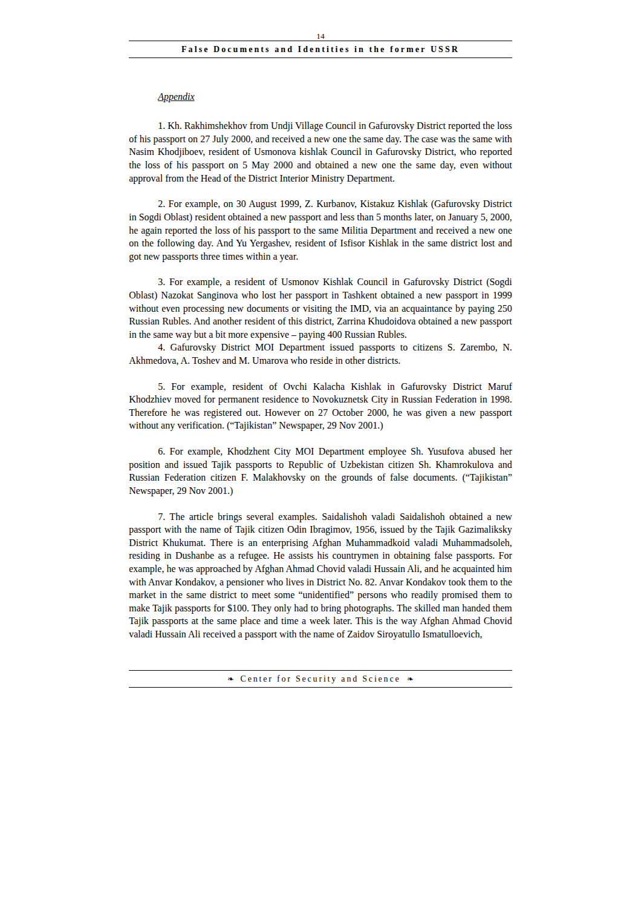14
False Documents and Identities in the former USSR
Appendix
1. Kh. Rakhimshekhov from Undji Village Council in Gafurovsky District reported the loss of his passport on 27 July 2000, and received a new one the same day. The case was the same with Nasim Khodjiboev, resident of Usmonova kishlak Council in Gafurovsky District, who reported the loss of his passport on 5 May 2000 and obtained a new one the same day, even without approval from the Head of the District Interior Ministry Department.
2. For example, on 30 August 1999, Z. Kurbanov, Kistakuz Kishlak (Gafurovsky District in Sogdi Oblast) resident obtained a new passport and less than 5 months later, on January 5, 2000, he again reported the loss of his passport to the same Militia Department and received a new one on the following day. And Yu Yergashev, resident of Isfisor Kishlak in the same district lost and got new passports three times within a year.
3. For example, a resident of Usmonov Kishlak Council in Gafurovsky District (Sogdi Oblast) Nazokat Sanginova who lost her passport in Tashkent obtained a new passport in 1999 without even processing new documents or visiting the IMD, via an acquaintance by paying 250 Russian Rubles. And another resident of this district, Zarrina Khudoidova obtained a new passport in the same way but a bit more expensive – paying 400 Russian Rubles.
4. Gafurovsky District MOI Department issued passports to citizens S. Zarembo, N. Akhmedova, A. Toshev and M. Umarova who reside in other districts.
5. For example, resident of Ovchi Kalacha Kishlak in Gafurovsky District Maruf Khodzhiev moved for permanent residence to Novokuznetsk City in Russian Federation in 1998. Therefore he was registered out. However on 27 October 2000, he was given a new passport without any verification. (“Tajikistan” Newspaper, 29 Nov 2001.)
6. For example, Khodzhent City MOI Department employee Sh. Yusufova abused her position and issued Tajik passports to Republic of Uzbekistan citizen Sh. Khamrokulova and Russian Federation citizen F. Malakhovsky on the grounds of false documents. (“Tajikistan” Newspaper, 29 Nov 2001.)
7. The article brings several examples. Saidalishoh valadi Saidalishoh obtained a new passport with the name of Tajik citizen Odin Ibragimov, 1956, issued by the Tajik Gazimaliksky District Khukumat. There is an enterprising Afghan Muhammadkoid valadi Muhammadsoleh, residing in Dushanbe as a refugee. He assists his countrymen in obtaining false passports. For example, he was approached by Afghan Ahmad Chovid valadi Hussain Ali, and he acquainted him with Anvar Kondakov, a pensioner who lives in District No. 82. Anvar Kondakov took them to the market in the same district to meet some “unidentified” persons who readily promised them to make Tajik passports for $100. They only had to bring photographs. The skilled man handed them Tajik passports at the same place and time a week later. This is the way Afghan Ahmad Chovid valadi Hussain Ali received a passport with the name of Zaidov Siroyatullo Ismatulloevich,
❧ Center for Security and Science ❧